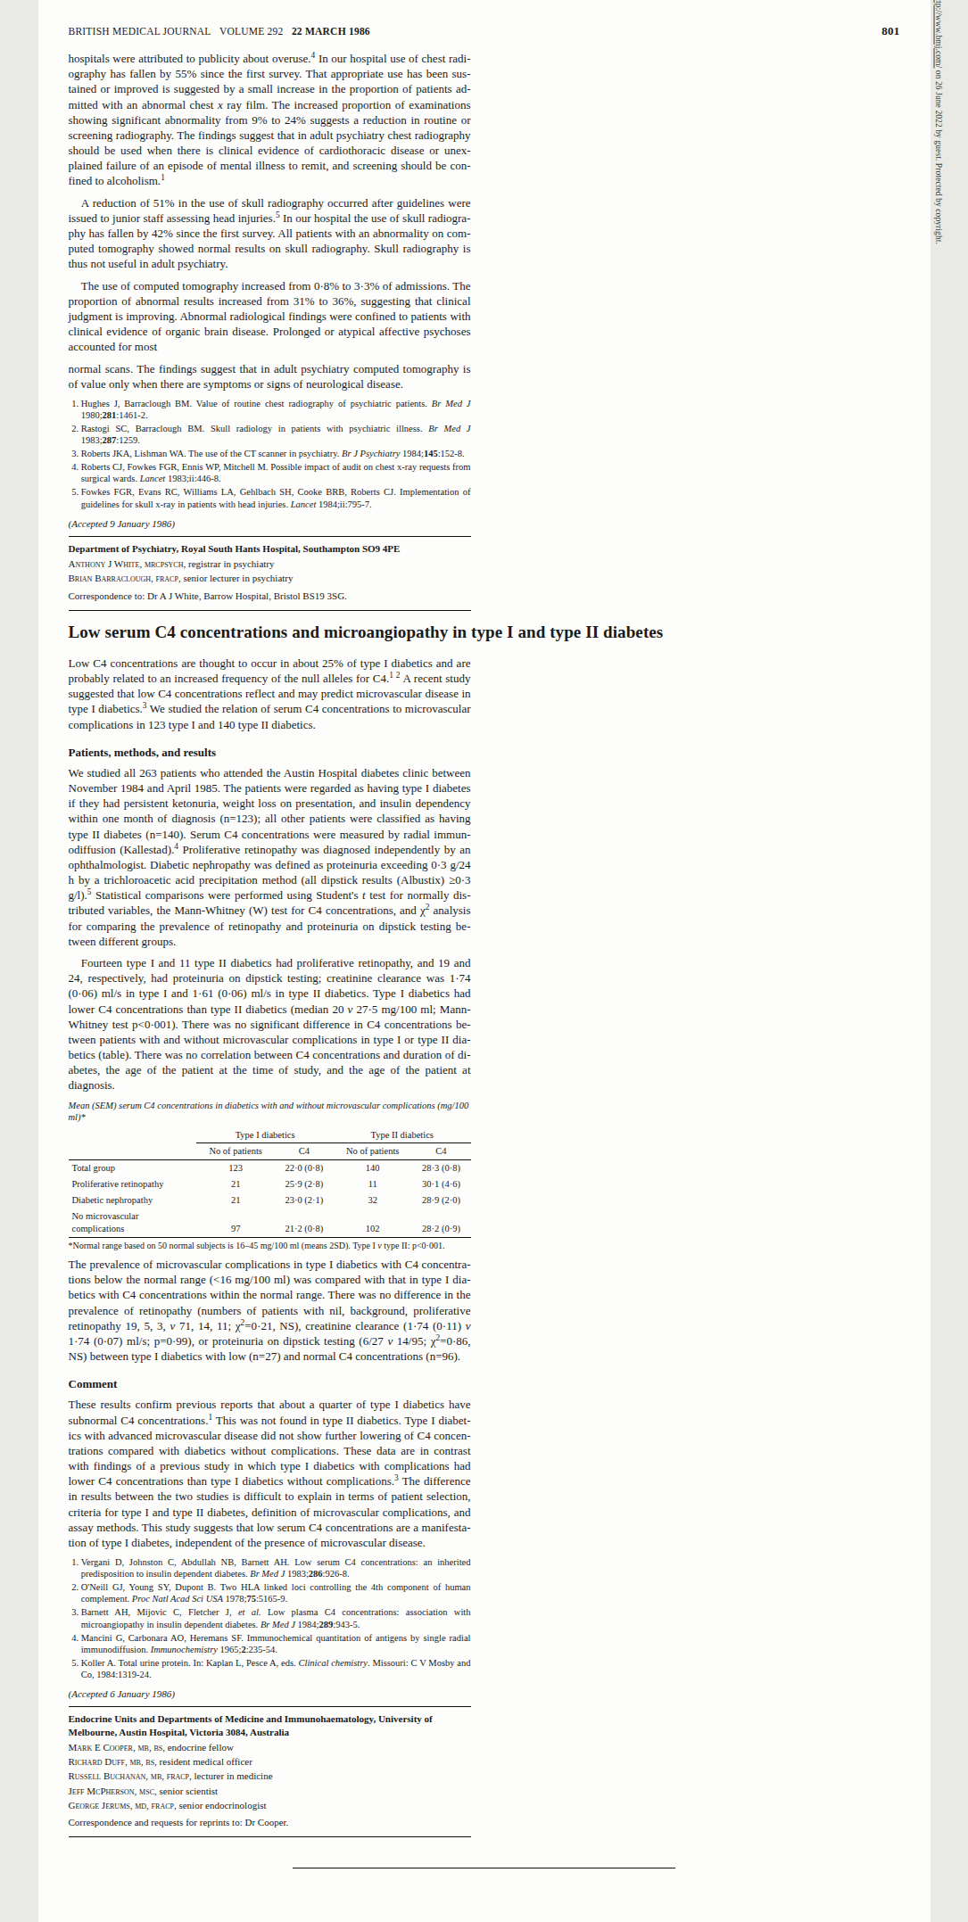Br Med J (Clin Res Ed): first published as 10.1136/bmj.292.6523.800 on 22 March 1986. Downloaded from http://www.bmj.com/ on 26 June 2022 by guest. Protected by copyright.
British Medical Journal Volume 292 22 March 1986
801
hospitals were attributed to publicity about overuse.4 In our hospital use of chest radiography has fallen by 55% since the first survey. That appropriate use has been sustained or improved is suggested by a small increase in the proportion of patients admitted with an abnormal chest x ray film. The increased proportion of examinations showing significant abnormality from 9% to 24% suggests a reduction in routine or screening radiography. The findings suggest that in adult psychiatry chest radiography should be used when there is clinical evidence of cardiothoracic disease or unexplained failure of an episode of mental illness to remit, and screening should be confined to alcoholism.1
A reduction of 51% in the use of skull radiography occurred after guidelines were issued to junior staff assessing head injuries.5 In our hospital the use of skull radiography has fallen by 42% since the first survey. All patients with an abnormality on computed tomography showed normal results on skull radiography. Skull radiography is thus not useful in adult psychiatry.
The use of computed tomography increased from 0·8% to 3·3% of admissions. The proportion of abnormal results increased from 31% to 36%, suggesting that clinical judgment is improving. Abnormal radiological findings were confined to patients with clinical evidence of organic brain disease. Prolonged or atypical affective psychoses accounted for most
normal scans. The findings suggest that in adult psychiatry computed tomography is of value only when there are symptoms or signs of neurological disease.
Hughes J, Barraclough BM. Value of routine chest radiography of psychiatric patients. Br Med J 1980;281:1461-2.
Rastogi SC, Barraclough BM. Skull radiology in patients with psychiatric illness. Br Med J 1983;287:1259.
Roberts JKA, Lishman WA. The use of the CT scanner in psychiatry. Br J Psychiatry 1984;145:152-8.
Roberts CJ, Fowkes FGR, Ennis WP, Mitchell M. Possible impact of audit on chest x-ray requests from surgical wards. Lancet 1983;ii:446-8.
Fowkes FGR, Evans RC, Williams LA, Gehlbach SH, Cooke BRB, Roberts CJ. Implementation of guidelines for skull x-ray in patients with head injuries. Lancet 1984;ii:795-7.
(Accepted 9 January 1986)
Department of Psychiatry, Royal South Hants Hospital, Southampton SO9 4PE
Anthony J White, mrcpsych, registrar in psychiatry
Brian Barraclough, fracp, senior lecturer in psychiatry
Correspondence to: Dr A J White, Barrow Hospital, Bristol BS19 3SG.
Low serum C4 concentrations and microangiopathy in type I and type II diabetes
Low C4 concentrations are thought to occur in about 25% of type I diabetics and are probably related to an increased frequency of the null alleles for C4.1 2 A recent study suggested that low C4 concentrations reflect and may predict microvascular disease in type I diabetics.3 We studied the relation of serum C4 concentrations to microvascular complications in 123 type I and 140 type II diabetics.
Patients, methods, and results
We studied all 263 patients who attended the Austin Hospital diabetes clinic between November 1984 and April 1985. The patients were regarded as having type I diabetes if they had persistent ketonuria, weight loss on presentation, and insulin dependency within one month of diagnosis (n=123); all other patients were classified as having type II diabetes (n=140). Serum C4 concentrations were measured by radial immunodiffusion (Kallestad).4 Proliferative retinopathy was diagnosed independently by an ophthalmologist. Diabetic nephropathy was defined as proteinuria exceeding 0·3 g/24 h by a trichloroacetic acid precipitation method (all dipstick results (Albustix) ≥0·3 g/l).5 Statistical comparisons were performed using Student's t test for normally distributed variables, the Mann-Whitney (W) test for C4 concentrations, and χ2 analysis for comparing the prevalence of retinopathy and proteinuria on dipstick testing between different groups.
Fourteen type I and 11 type II diabetics had proliferative retinopathy, and 19 and 24, respectively, had proteinuria on dipstick testing; creatinine clearance was 1·74 (0·06) ml/s in type I and 1·61 (0·06) ml/s in type II diabetics. Type I diabetics had lower C4 concentrations than type II diabetics (median 20 v 27·5 mg/100 ml; Mann-Whitney test p<0·001). There was no significant difference in C4 concentrations between patients with and without microvascular complications in type I or type II diabetics (table). There was no correlation between C4 concentrations and duration of diabetes, the age of the patient at the time of study, and the age of the patient at diagnosis.
Mean (SEM) serum C4 concentrations in diabetics with and without microvascular complications (mg/100 ml)*
| | Type I diabetics | Type II diabetics |
| --- | --- | --- |
| | No of patients | C4 | No of patients | C4 |
| Total group | 123 | 22·0 (0·8) | 140 | 28·3 (0·8) |
| Proliferative retinopathy | 21 | 25·9 (2·8) | 11 | 30·1 (4·6) |
| Diabetic nephropathy | 21 | 23·0 (2·1) | 32 | 28·9 (2·0) |
| No microvascular complications | 97 | 21·2 (0·8) | 102 | 28·2 (0·9) |
*Normal range based on 50 normal subjects is 16–45 mg/100 ml (means 2SD). Type I v type II: p<0·001.
The prevalence of microvascular complications in type I diabetics with C4 concentrations below the normal range (<16 mg/100 ml) was compared with that in type I diabetics with C4 concentrations within the normal range. There was no difference in the prevalence of retinopathy (numbers of patients with nil, background, proliferative retinopathy 19, 5, 3, v 71, 14, 11; χ2=0·21, NS), creatinine clearance (1·74 (0·11) v 1·74 (0·07) ml/s; p=0·99), or proteinuria on dipstick testing (6/27 v 14/95; χ2=0·86, NS) between type I diabetics with low (n=27) and normal C4 concentrations (n=96).
Comment
These results confirm previous reports that about a quarter of type I diabetics have subnormal C4 concentrations.1 This was not found in type II diabetics. Type I diabetics with advanced microvascular disease did not show further lowering of C4 concentrations compared with diabetics without complications. These data are in contrast with findings of a previous study in which type I diabetics with complications had lower C4 concentrations than type I diabetics without complications.3 The difference in results between the two studies is difficult to explain in terms of patient selection, criteria for type I and type II diabetes, definition of microvascular complications, and assay methods. This study suggests that low serum C4 concentrations are a manifestation of type I diabetes, independent of the presence of microvascular disease.
Vergani D, Johnston C, Abdullah NB, Barnett AH. Low serum C4 concentrations: an inherited predisposition to insulin dependent diabetes. Br Med J 1983;286:926-8.
O'Neill GJ, Young SY, Dupont B. Two HLA linked loci controlling the 4th component of human complement. Proc Natl Acad Sci USA 1978;75:5165-9.
Barnett AH, Mijovic C, Fletcher J, et al. Low plasma C4 concentrations: association with microangiopathy in insulin dependent diabetes. Br Med J 1984;289:943-5.
Mancini G, Carbonara AO, Heremans SF. Immunochemical quantitation of antigens by single radial immunodiffusion. Immunochemistry 1965;2:235-54.
Koller A. Total urine protein. In: Kaplan L, Pesce A, eds. Clinical chemistry. Missouri: C V Mosby and Co, 1984:1319-24.
(Accepted 6 January 1986)
Endocrine Units and Departments of Medicine and Immunohaematology, University of Melbourne, Austin Hospital, Victoria 3084, Australia
Mark E Cooper, mb, bs, endocrine fellow
Richard Duff, mb, bs, resident medical officer
Russell Buchanan, mb, fracp, lecturer in medicine
Jeff McPherson, msc, senior scientist
George Jerums, md, fracp, senior endocrinologist
Correspondence and requests for reprints to: Dr Cooper.